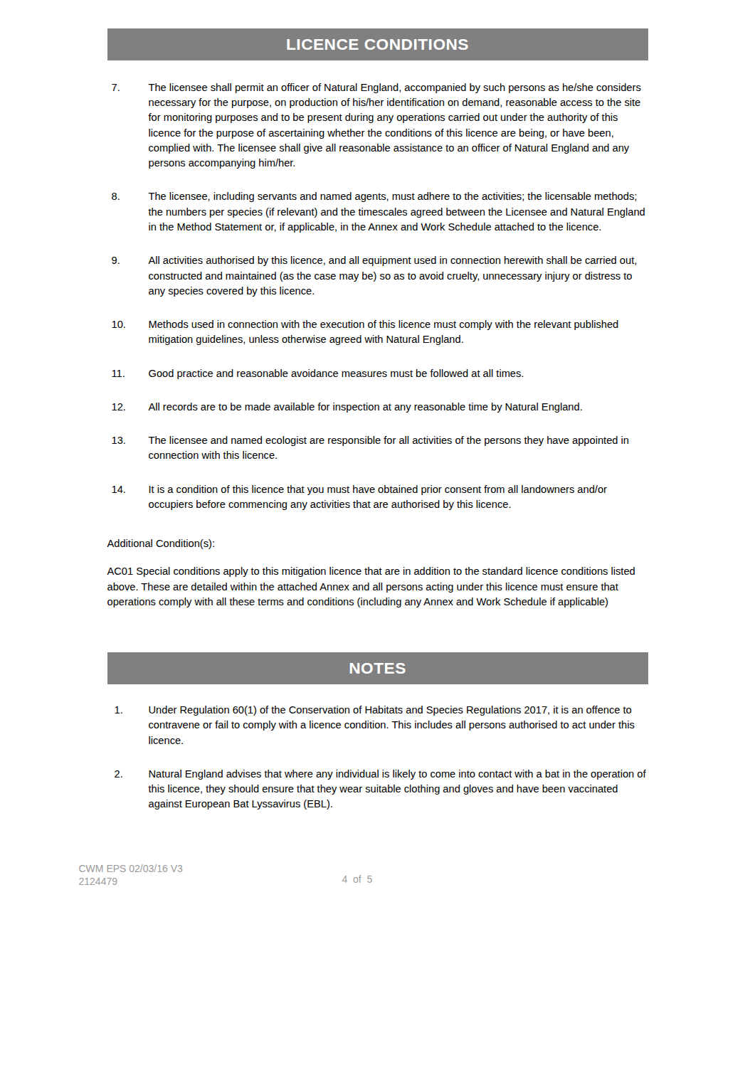LICENCE CONDITIONS
7. The licensee shall permit an officer of Natural England, accompanied by such persons as he/she considers necessary for the purpose, on production of his/her identification on demand, reasonable access to the site for monitoring purposes and to be present during any operations carried out under the authority of this licence for the purpose of ascertaining whether the conditions of this licence are being, or have been, complied with. The licensee shall give all reasonable assistance to an officer of Natural England and any persons accompanying him/her.
8. The licensee, including servants and named agents, must adhere to the activities; the licensable methods; the numbers per species (if relevant) and the timescales agreed between the Licensee and Natural England in the Method Statement or, if applicable, in the Annex and Work Schedule attached to the licence.
9. All activities authorised by this licence, and all equipment used in connection herewith shall be carried out, constructed and maintained (as the case may be) so as to avoid cruelty, unnecessary injury or distress to any species covered by this licence.
10. Methods used in connection with the execution of this licence must comply with the relevant published mitigation guidelines, unless otherwise agreed with Natural England.
11. Good practice and reasonable avoidance measures must be followed at all times.
12. All records are to be made available for inspection at any reasonable time by Natural England.
13. The licensee and named ecologist are responsible for all activities of the persons they have appointed in connection with this licence.
14. It is a condition of this licence that you must have obtained prior consent from all landowners and/or occupiers before commencing any activities that are authorised by this licence.
Additional Condition(s):
AC01 Special conditions apply to this mitigation licence that are in addition to the standard licence conditions listed above. These are detailed within the attached Annex and all persons acting under this licence must ensure that operations comply with all these terms and conditions (including any Annex and Work Schedule if applicable)
NOTES
1. Under Regulation 60(1) of the Conservation of Habitats and Species Regulations 2017, it is an offence to contravene or fail to comply with a licence condition. This includes all persons authorised to act under this licence.
2. Natural England advises that where any individual is likely to come into contact with a bat in the operation of this licence, they should ensure that they wear suitable clothing and gloves and have been vaccinated against European Bat Lyssavirus (EBL).
CWM EPS 02/03/16 V3
2124479
4 of 5